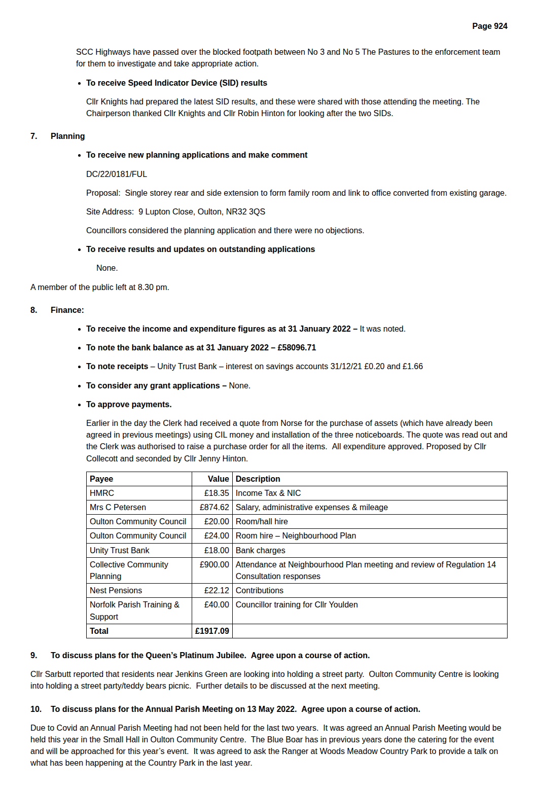Page 924
SCC Highways have passed over the blocked footpath between No 3 and No 5 The Pastures to the enforcement team for them to investigate and take appropriate action.
To receive Speed Indicator Device (SID) results
Cllr Knights had prepared the latest SID results, and these were shared with those attending the meeting. The Chairperson thanked Cllr Knights and Cllr Robin Hinton for looking after the two SIDs.
7. Planning
To receive new planning applications and make comment
DC/22/0181/FUL
Proposal: Single storey rear and side extension to form family room and link to office converted from existing garage.
Site Address: 9 Lupton Close, Oulton, NR32 3QS
Councillors considered the planning application and there were no objections.
To receive results and updates on outstanding applications
None.
A member of the public left at 8.30 pm.
8. Finance:
To receive the income and expenditure figures as at 31 January 2022 – It was noted.
To note the bank balance as at 31 January 2022 – £58096.71
To note receipts – Unity Trust Bank – interest on savings accounts 31/12/21 £0.20 and £1.66
To consider any grant applications – None.
To approve payments.
Earlier in the day the Clerk had received a quote from Norse for the purchase of assets (which have already been agreed in previous meetings) using CIL money and installation of the three noticeboards. The quote was read out and the Clerk was authorised to raise a purchase order for all the items. All expenditure approved. Proposed by Cllr Collecott and seconded by Cllr Jenny Hinton.
| Payee | Value | Description |
| --- | --- | --- |
| HMRC | £18.35 | Income Tax & NIC |
| Mrs C Petersen | £874.62 | Salary, administrative expenses & mileage |
| Oulton Community Council | £20.00 | Room/hall hire |
| Oulton Community Council | £24.00 | Room hire – Neighbourhood Plan |
| Unity Trust Bank | £18.00 | Bank charges |
| Collective Community Planning | £900.00 | Attendance at Neighbourhood Plan meeting and review of Regulation 14 Consultation responses |
| Nest Pensions | £22.12 | Contributions |
| Norfolk Parish Training & Support | £40.00 | Councillor training for Cllr Youlden |
| Total | £1917.09 | |
9. To discuss plans for the Queen’s Platinum Jubilee. Agree upon a course of action.
Cllr Sarbutt reported that residents near Jenkins Green are looking into holding a street party. Oulton Community Centre is looking into holding a street party/teddy bears picnic. Further details to be discussed at the next meeting.
10. To discuss plans for the Annual Parish Meeting on 13 May 2022. Agree upon a course of action.
Due to Covid an Annual Parish Meeting had not been held for the last two years. It was agreed an Annual Parish Meeting would be held this year in the Small Hall in Oulton Community Centre. The Blue Boar has in previous years done the catering for the event and will be approached for this year’s event. It was agreed to ask the Ranger at Woods Meadow Country Park to provide a talk on what has been happening at the Country Park in the last year.